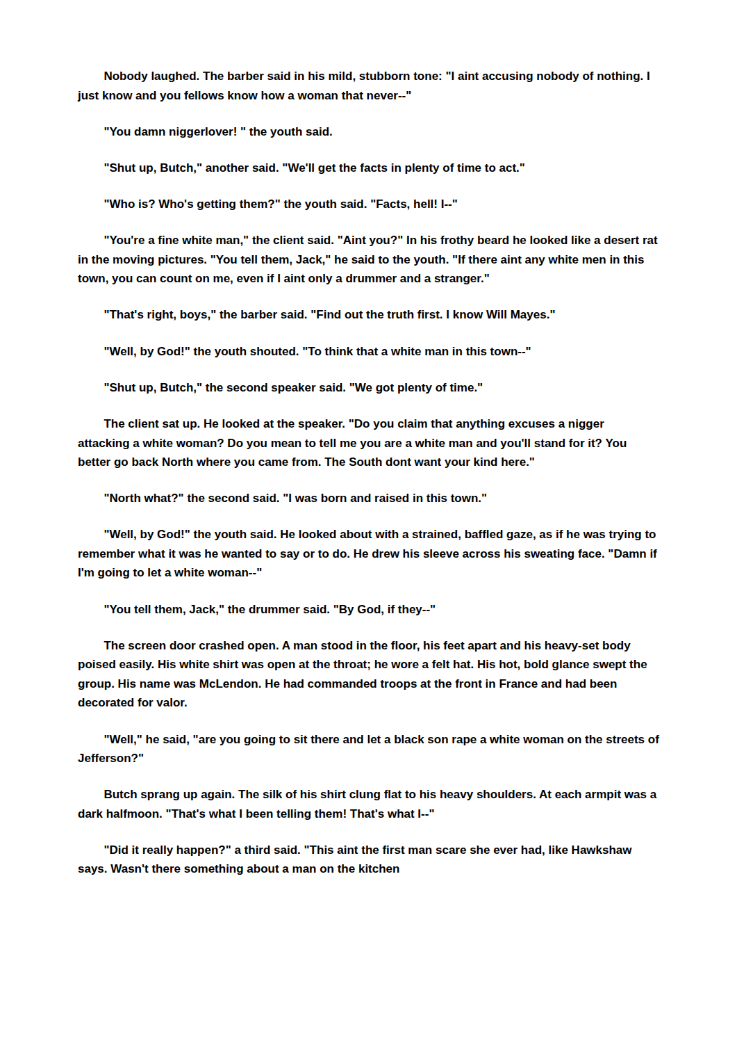Nobody laughed. The barber said in his mild, stubborn tone: "I aint accusing nobody of nothing. I just know and you fellows know how a woman that never--"
"You damn niggerlover! " the youth said.
"Shut up, Butch," another said. "We'll get the facts in plenty of time to act."
"Who is? Who's getting them?" the youth said. "Facts, hell! I--"
"You're a fine white man," the client said. "Aint you?" In his frothy beard he looked like a desert rat in the moving pictures. "You tell them, Jack," he said to the youth. "If there aint any white men in this town, you can count on me, even if I aint only a drummer and a stranger."
"That's right, boys," the barber said. "Find out the truth first. I know Will Mayes."
"Well, by God!" the youth shouted. "To think that a white man in this town--"
"Shut up, Butch," the second speaker said. "We got plenty of time."
The client sat up. He looked at the speaker. "Do you claim that anything excuses a nigger attacking a white woman? Do you mean to tell me you are a white man and you'll stand for it? You better go back North where you came from. The South dont want your kind here."
"North what?" the second said. "I was born and raised in this town."
"Well, by God!" the youth said. He looked about with a strained, baffled gaze, as if he was trying to remember what it was he wanted to say or to do. He drew his sleeve across his sweating face. "Damn if I'm going to let a white woman--"
"You tell them, Jack," the drummer said. "By God, if they--"
The screen door crashed open. A man stood in the floor, his feet apart and his heavy-set body poised easily. His white shirt was open at the throat; he wore a felt hat. His hot, bold glance swept the group. His name was McLendon. He had commanded troops at the front in France and had been decorated for valor.
"Well," he said, "are you going to sit there and let a black son rape a white woman on the streets of Jefferson?"
Butch sprang up again. The silk of his shirt clung flat to his heavy shoulders. At each armpit was a dark halfmoon. "That's what I been telling them! That's what I--"
"Did it really happen?" a third said. "This aint the first man scare she ever had, like Hawkshaw says. Wasn't there something about a man on the kitchen